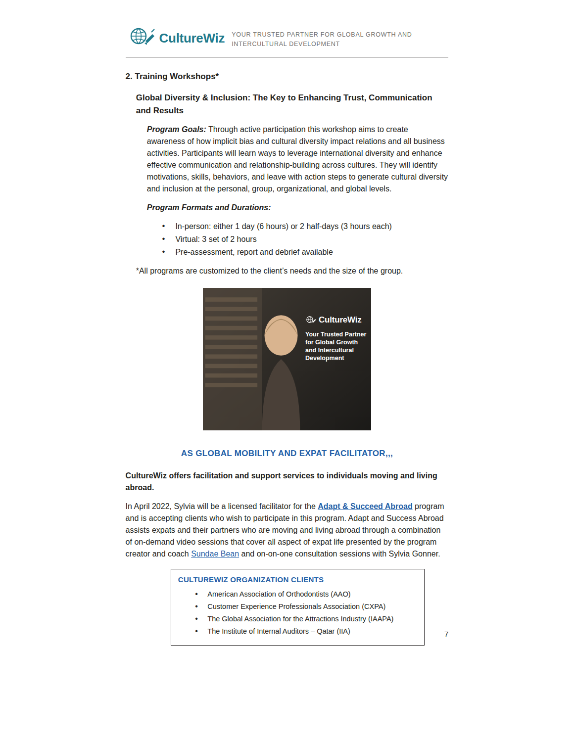CultureWiz
Your trusted partner for global growth and intercultural development
2. Training Workshops*
Global Diversity & Inclusion: The Key to Enhancing Trust, Communication and Results
Program Goals: Through active participation this workshop aims to create awareness of how implicit bias and cultural diversity impact relations and all business activities. Participants will learn ways to leverage international diversity and enhance effective communication and relationship-building across cultures. They will identify motivations, skills, behaviors, and leave with action steps to generate cultural diversity and inclusion at the personal, group, organizational, and global levels.
Program Formats and Durations:
In-person: either 1 day (6 hours) or 2 half-days (3 hours each)
Virtual: 3 set of 2 hours
Pre-assessment, report and debrief available
*All programs are customized to the client’s needs and the size of the group.
CultureWiz
Your Trusted Partner
for Global Growth
and Intercultural
Development
AS GLOBAL MOBILITY AND EXPAT FACILITATOR,,,
CultureWiz offers facilitation and support services to individuals moving and living abroad.
In April 2022, Sylvia will be a licensed facilitator for the Adapt & Succeed Abroad program and is accepting clients who wish to participate in this program. Adapt and Success Abroad assists expats and their partners who are moving and living abroad through a combination of on-demand video sessions that cover all aspect of expat life presented by the program creator and coach Sundae Bean and on-on-one consultation sessions with Sylvia Gonner.
CULTUREWIZ ORGANIZATION CLIENTS
American Association of Orthodontists (AAO)
Customer Experience Professionals Association (CXPA)
The Global Association for the Attractions Industry (IAAPA)
The Institute of Internal Auditors – Qatar (IIA)
7